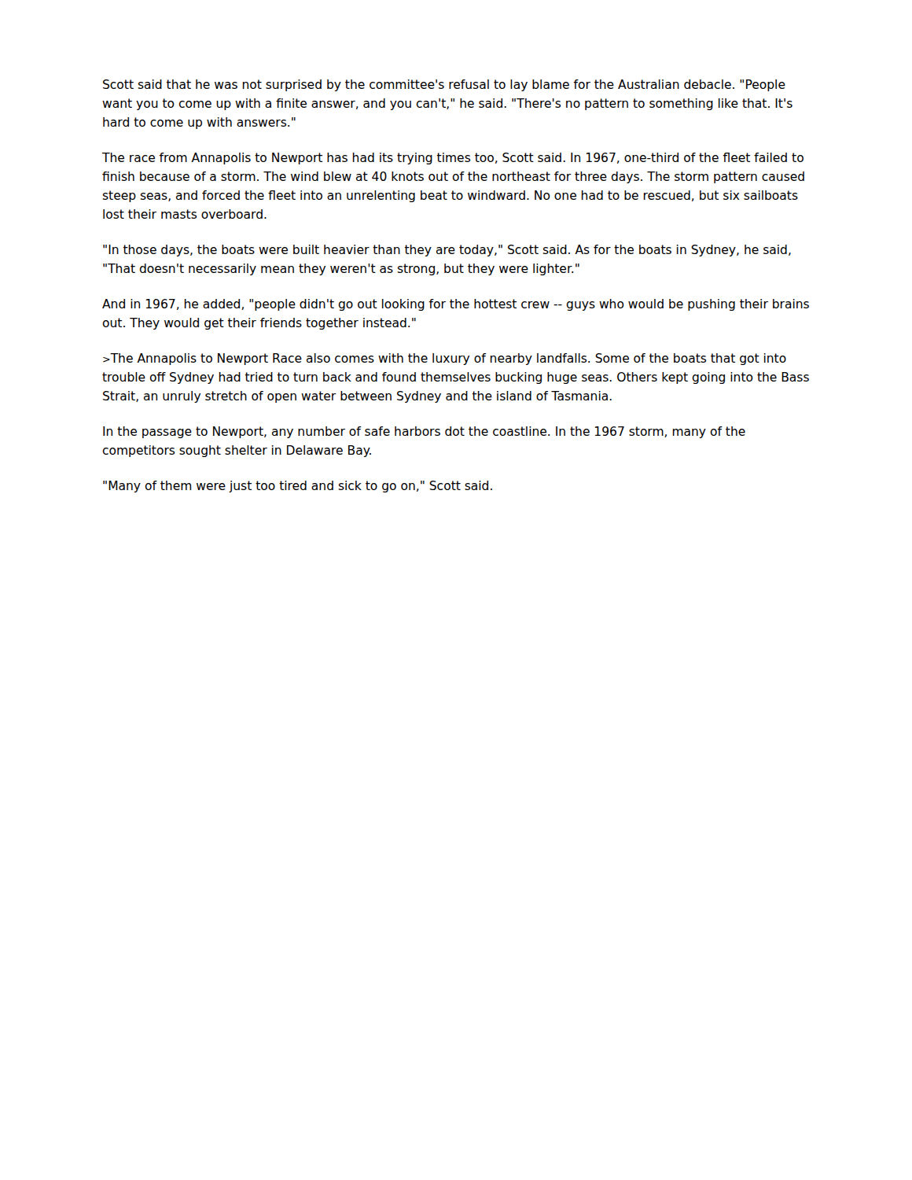Scott said that he was not surprised by the committee's refusal to lay blame for the Australian debacle. "People want you to come up with a finite answer, and you can't," he said. "There's no pattern to something like that. It's hard to come up with answers."
The race from Annapolis to Newport has had its trying times too, Scott said. In 1967, one-third of the fleet failed to finish because of a storm. The wind blew at 40 knots out of the northeast for three days. The storm pattern caused steep seas, and forced the fleet into an unrelenting beat to windward. No one had to be rescued, but six sailboats lost their masts overboard.
"In those days, the boats were built heavier than they are today," Scott said. As for the boats in Sydney, he said, "That doesn't necessarily mean they weren't as strong, but they were lighter."
And in 1967, he added, "people didn't go out looking for the hottest crew -- guys who would be pushing their brains out. They would get their friends together instead."
>The Annapolis to Newport Race also comes with the luxury of nearby landfalls. Some of the boats that got into trouble off Sydney had tried to turn back and found themselves bucking huge seas. Others kept going into the Bass Strait, an unruly stretch of open water between Sydney and the island of Tasmania.
In the passage to Newport, any number of safe harbors dot the coastline. In the 1967 storm, many of the competitors sought shelter in Delaware Bay.
"Many of them were just too tired and sick to go on," Scott said.